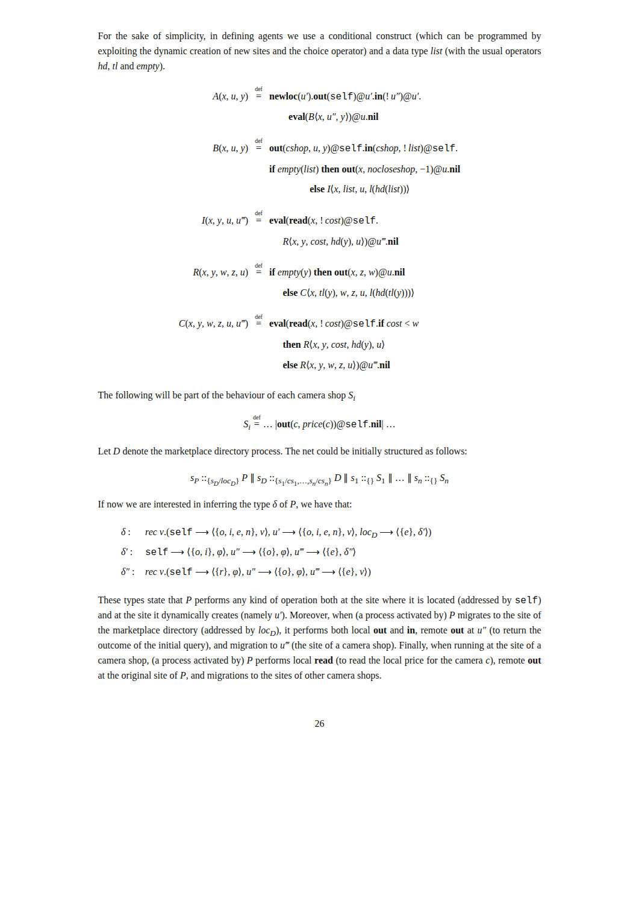For the sake of simplicity, in defining agents we use a conditional construct (which can be programmed by exploiting the dynamic creation of new sites and the choice operator) and a data type list (with the usual operators hd, tl and empty).
| A ( x , u , y ) | def = | newloc ( u′ ). out ( self )@ u′ . in (! u″ )@ u′ . |
| | | eval ( B ⟨ x , u″ , y ⟩)@ u . nil |
| B ( x , u , y ) | def = | out ( cshop , u , y )@ self . in ( cshop , ! list )@ self . |
| | | if empty ( list ) then out ( x , nocloseshop , −1)@ u . nil |
| | | else I ⟨ x , list , u , l ( hd ( list ))⟩ |
| I ( x , y , u , u‴ ) | def = | eval ( read ( x , ! cost )@ self . |
| | | R ⟨ x , y , cost , hd ( y ), u ⟩)@ u‴ . nil |
| R ( x , y , w , z , u ) | def = | if empty ( y ) then out ( x , z , w )@ u . nil |
| | | else C ⟨ x , tl ( y ), w , z , u , l ( hd ( tl ( y )))⟩ |
| C ( x , y , w , z , u , u‴ ) | def = | eval ( read ( x , ! cost )@ self . if cost < w |
| | | then R ⟨ x , y , cost , hd ( y ), u ⟩ |
| | | else R ⟨ x , y , w , z , u ⟩)@ u‴ . nil |
The following will be part of the behaviour of each camera shop Si
Si def= … |out(c, price(c))@self.nil| …
Let D denote the marketplace directory process. The net could be initially structured as follows:
sP ::{sD/locD} P ∥ sD ::{s1/cs1,…,sn/csn} D ∥ s1 ::{} S1 ∥ … ∥ sn ::{} Sn
If now we are interested in inferring the type δ of P, we have that:
| δ : | rec ν .( self ⟶ ⟨{ o , i , e , n }, ν ⟩, u′ ⟶ ⟨{ o , i , e , n }, ν ⟩, loc D ⟶ ⟨{ e }, δ′ ⟩) |
| δ′ : | self ⟶ ⟨{ o , i }, φ ⟩, u″ ⟶ ⟨{ o }, φ ⟩, u‴ ⟶ ⟨{ e }, δ″ ⟩ |
| δ″ : | rec ν .( self ⟶ ⟨{ r }, φ ⟩, u″ ⟶ ⟨{ o }, φ ⟩, u‴ ⟶ ⟨{ e }, ν ⟩) |
These types state that P performs any kind of operation both at the site where it is located (addressed by self) and at the site it dynamically creates (namely u′). Moreover, when (a process activated by) P migrates to the site of the marketplace directory (addressed by locD), it performs both local out and in, remote out at u″ (to return the outcome of the initial query), and migration to u‴ (the site of a camera shop). Finally, when running at the site of a camera shop, (a process activated by) P performs local read (to read the local price for the camera c), remote out at the original site of P, and migrations to the sites of other camera shops.
26